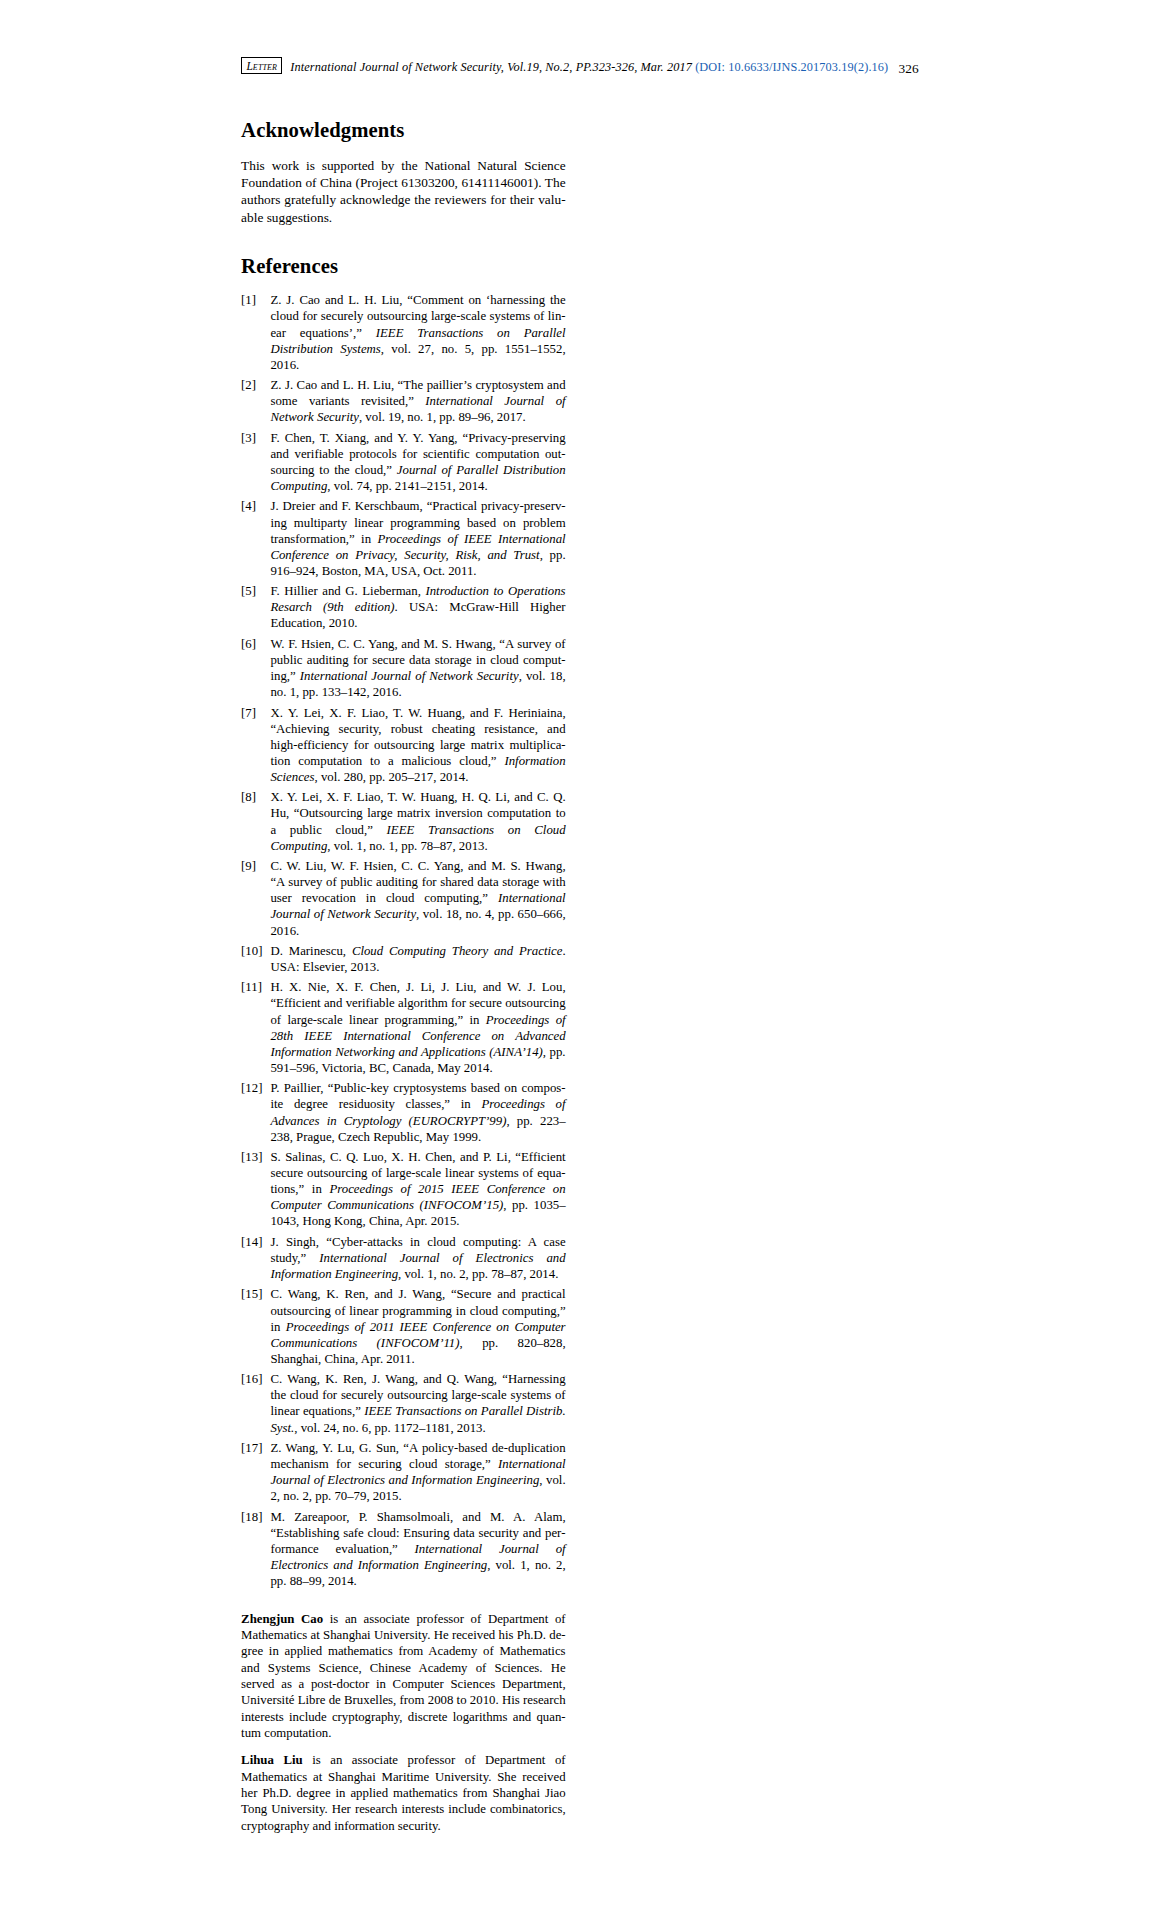326 Letter International Journal of Network Security, Vol.19, No.2, PP.323-326, Mar. 2017 (DOI: 10.6633/IJNS.201703.19(2).16)
Acknowledgments
This work is supported by the National Natural Science Foundation of China (Project 61303200, 61411146001). The authors gratefully acknowledge the reviewers for their valuable suggestions.
References
[1] Z. J. Cao and L. H. Liu, “Comment on ‘harnessing the cloud for securely outsourcing large-scale systems of linear equations’,” IEEE Transactions on Parallel Distribution Systems, vol. 27, no. 5, pp. 1551–1552, 2016.
[2] Z. J. Cao and L. H. Liu, “The paillier’s cryptosystem and some variants revisited,” International Journal of Network Security, vol. 19, no. 1, pp. 89–96, 2017.
[3] F. Chen, T. Xiang, and Y. Y. Yang, “Privacy-preserving and verifiable protocols for scientific computation outsourcing to the cloud,” Journal of Parallel Distribution Computing, vol. 74, pp. 2141–2151, 2014.
[4] J. Dreier and F. Kerschbaum, “Practical privacy-preserving multiparty linear programming based on problem transformation,” in Proceedings of IEEE International Conference on Privacy, Security, Risk, and Trust, pp. 916–924, Boston, MA, USA, Oct. 2011.
[5] F. Hillier and G. Lieberman, Introduction to Operations Resarch (9th edition). USA: McGraw-Hill Higher Education, 2010.
[6] W. F. Hsien, C. C. Yang, and M. S. Hwang, “A survey of public auditing for secure data storage in cloud computing,” International Journal of Network Security, vol. 18, no. 1, pp. 133–142, 2016.
[7] X. Y. Lei, X. F. Liao, T. W. Huang, and F. Heriniaina, “Achieving security, robust cheating resistance, and high-efficiency for outsourcing large matrix multiplication computation to a malicious cloud,” Information Sciences, vol. 280, pp. 205–217, 2014.
[8] X. Y. Lei, X. F. Liao, T. W. Huang, H. Q. Li, and C. Q. Hu, “Outsourcing large matrix inversion computation to a public cloud,” IEEE Transactions on Cloud Computing, vol. 1, no. 1, pp. 78–87, 2013.
[9] C. W. Liu, W. F. Hsien, C. C. Yang, and M. S. Hwang, “A survey of public auditing for shared data storage with user revocation in cloud computing,” International Journal of Network Security, vol. 18, no. 4, pp. 650–666, 2016.
[10] D. Marinescu, Cloud Computing Theory and Practice. USA: Elsevier, 2013.
[11] H. X. Nie, X. F. Chen, J. Li, J. Liu, and W. J. Lou, “Efficient and verifiable algorithm for secure outsourcing of large-scale linear programming,” in Proceedings of 28th IEEE International Conference on Advanced Information Networking and Applications (AINA’14), pp. 591–596, Victoria, BC, Canada, May 2014.
[12] P. Paillier, “Public-key cryptosystems based on composite degree residuosity classes,” in Proceedings of Advances in Cryptology (EUROCRYPT’99), pp. 223–238, Prague, Czech Republic, May 1999.
[13] S. Salinas, C. Q. Luo, X. H. Chen, and P. Li, “Efficient secure outsourcing of large-scale linear systems of equations,” in Proceedings of 2015 IEEE Conference on Computer Communications (INFOCOM’15), pp. 1035–1043, Hong Kong, China, Apr. 2015.
[14] J. Singh, “Cyber-attacks in cloud computing: A case study,” International Journal of Electronics and Information Engineering, vol. 1, no. 2, pp. 78–87, 2014.
[15] C. Wang, K. Ren, and J. Wang, “Secure and practical outsourcing of linear programming in cloud computing,” in Proceedings of 2011 IEEE Conference on Computer Communications (INFOCOM’11), pp. 820–828, Shanghai, China, Apr. 2011.
[16] C. Wang, K. Ren, J. Wang, and Q. Wang, “Harnessing the cloud for securely outsourcing large-scale systems of linear equations,” IEEE Transactions on Parallel Distrib. Syst., vol. 24, no. 6, pp. 1172–1181, 2013.
[17] Z. Wang, Y. Lu, G. Sun, “A policy-based de-duplication mechanism for securing cloud storage,” International Journal of Electronics and Information Engineering, vol. 2, no. 2, pp. 70–79, 2015.
[18] M. Zareapoor, P. Shamsolmoali, and M. A. Alam, “Establishing safe cloud: Ensuring data security and performance evaluation,” International Journal of Electronics and Information Engineering, vol. 1, no. 2, pp. 88–99, 2014.
Zhengjun Cao is an associate professor of Department of Mathematics at Shanghai University. He received his Ph.D. degree in applied mathematics from Academy of Mathematics and Systems Science, Chinese Academy of Sciences. He served as a post-doctor in Computer Sciences Department, Université Libre de Bruxelles, from 2008 to 2010. His research interests include cryptography, discrete logarithms and quantum computation.
Lihua Liu is an associate professor of Department of Mathematics at Shanghai Maritime University. She received her Ph.D. degree in applied mathematics from Shanghai Jiao Tong University. Her research interests include combinatorics, cryptography and information security.